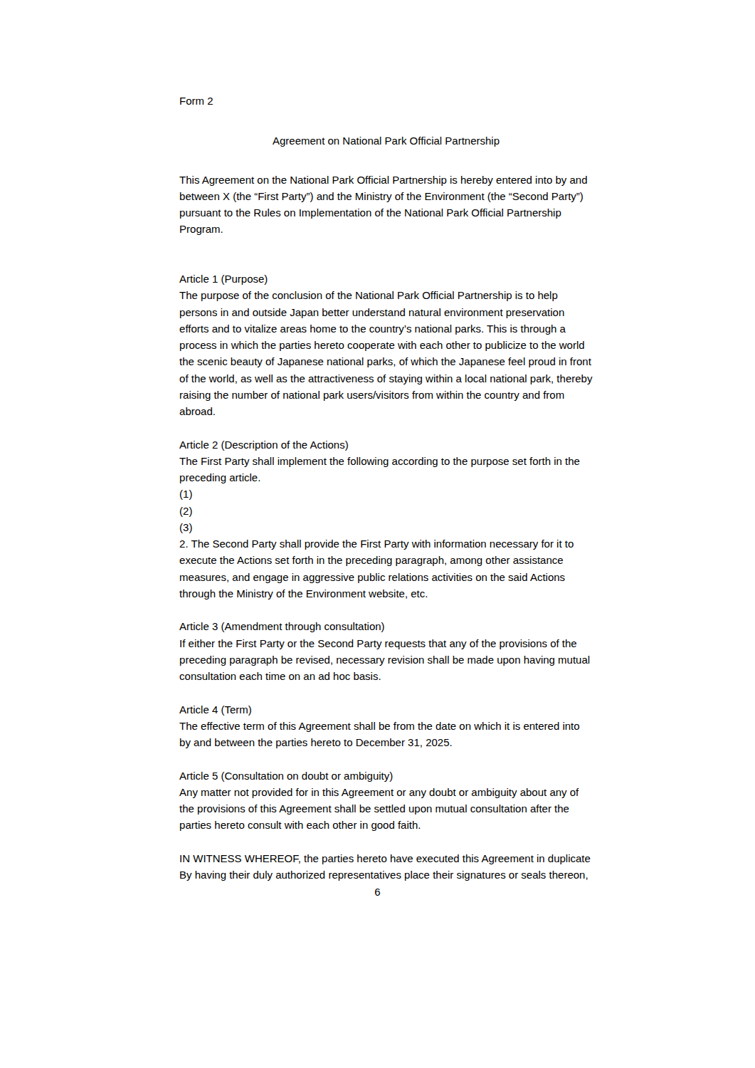Form 2
Agreement on National Park Official Partnership
This Agreement on the National Park Official Partnership is hereby entered into by and between X (the “First Party”) and the Ministry of the Environment (the “Second Party”) pursuant to the Rules on Implementation of the National Park Official Partnership Program.
Article 1 (Purpose)
The purpose of the conclusion of the National Park Official Partnership is to help persons in and outside Japan better understand natural environment preservation efforts and to vitalize areas home to the country’s national parks. This is through a process in which the parties hereto cooperate with each other to publicize to the world the scenic beauty of Japanese national parks, of which the Japanese feel proud in front of the world, as well as the attractiveness of staying within a local national park, thereby raising the number of national park users/visitors from within the country and from abroad.
Article 2 (Description of the Actions)
The First Party shall implement the following according to the purpose set forth in the preceding article.
(1)
(2)
(3)
2. The Second Party shall provide the First Party with information necessary for it to execute the Actions set forth in the preceding paragraph, among other assistance measures, and engage in aggressive public relations activities on the said Actions through the Ministry of the Environment website, etc.
Article 3 (Amendment through consultation)
If either the First Party or the Second Party requests that any of the provisions of the preceding paragraph be revised, necessary revision shall be made upon having mutual consultation each time on an ad hoc basis.
Article 4 (Term)
The effective term of this Agreement shall be from the date on which it is entered into by and between the parties hereto to December 31, 2025.
Article 5 (Consultation on doubt or ambiguity)
Any matter not provided for in this Agreement or any doubt or ambiguity about any of the provisions of this Agreement shall be settled upon mutual consultation after the parties hereto consult with each other in good faith.
IN WITNESS WHEREOF, the parties hereto have executed this Agreement in duplicate
By having their duly authorized representatives place their signatures or seals thereon,
6